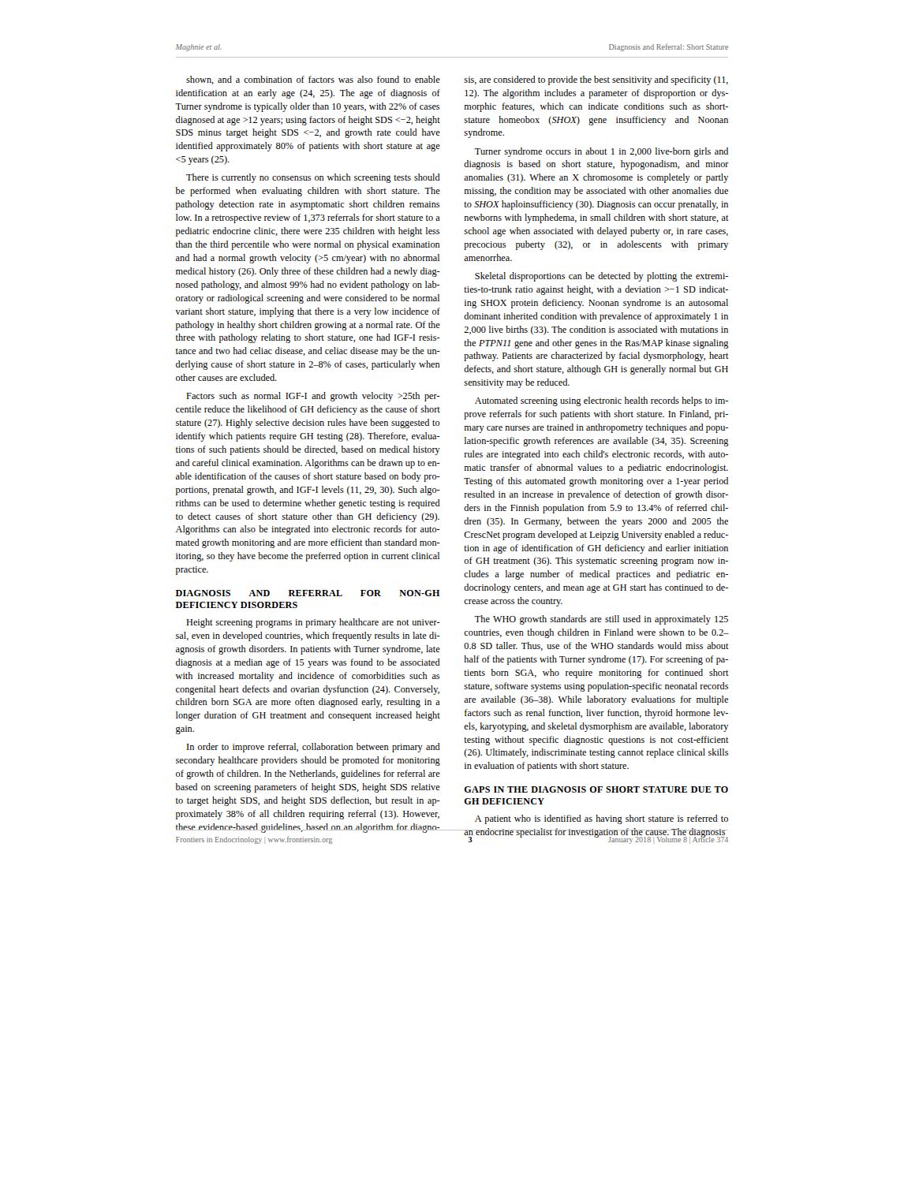Maghnie et al. Diagnosis and Referral: Short Stature
shown, and a combination of factors was also found to enable identification at an early age (24, 25). The age of diagnosis of Turner syndrome is typically older than 10 years, with 22% of cases diagnosed at age >12 years; using factors of height SDS <−2, height SDS minus target height SDS <−2, and growth rate could have identified approximately 80% of patients with short stature at age <5 years (25).
There is currently no consensus on which screening tests should be performed when evaluating children with short stature. The pathology detection rate in asymptomatic short children remains low. In a retrospective review of 1,373 referrals for short stature to a pediatric endocrine clinic, there were 235 children with height less than the third percentile who were normal on physical examination and had a normal growth velocity (>5 cm/year) with no abnormal medical history (26). Only three of these children had a newly diagnosed pathology, and almost 99% had no evident pathology on laboratory or radiological screening and were considered to be normal variant short stature, implying that there is a very low incidence of pathology in healthy short children growing at a normal rate. Of the three with pathology relating to short stature, one had IGF-I resistance and two had celiac disease, and celiac disease may be the underlying cause of short stature in 2–8% of cases, particularly when other causes are excluded.
Factors such as normal IGF-I and growth velocity >25th percentile reduce the likelihood of GH deficiency as the cause of short stature (27). Highly selective decision rules have been suggested to identify which patients require GH testing (28). Therefore, evaluations of such patients should be directed, based on medical history and careful clinical examination. Algorithms can be drawn up to enable identification of the causes of short stature based on body proportions, prenatal growth, and IGF-I levels (11, 29, 30). Such algorithms can be used to determine whether genetic testing is required to detect causes of short stature other than GH deficiency (29). Algorithms can also be integrated into electronic records for automated growth monitoring and are more efficient than standard monitoring, so they have become the preferred option in current clinical practice.
Diagnosis and Referral for Non-GH Deficiency Disorders
Height screening programs in primary healthcare are not universal, even in developed countries, which frequently results in late diagnosis of growth disorders. In patients with Turner syndrome, late diagnosis at a median age of 15 years was found to be associated with increased mortality and incidence of comorbidities such as congenital heart defects and ovarian dysfunction (24). Conversely, children born SGA are more often diagnosed early, resulting in a longer duration of GH treatment and consequent increased height gain.
In order to improve referral, collaboration between primary and secondary healthcare providers should be promoted for monitoring of growth of children. In the Netherlands, guidelines for referral are based on screening parameters of height SDS, height SDS relative to target height SDS, and height SDS deflection, but result in approximately 38% of all children requiring referral (13). However, these evidence-based guidelines, based on an algorithm for diagnosis, are considered to provide the best sensitivity and specificity (11, 12). The algorithm includes a parameter of disproportion or dysmorphic features, which can indicate conditions such as short-stature homeobox (SHOX) gene insufficiency and Noonan syndrome.
Turner syndrome occurs in about 1 in 2,000 live-born girls and diagnosis is based on short stature, hypogonadism, and minor anomalies (31). Where an X chromosome is completely or partly missing, the condition may be associated with other anomalies due to SHOX haploinsufficiency (30). Diagnosis can occur prenatally, in newborns with lymphedema, in small children with short stature, at school age when associated with delayed puberty or, in rare cases, precocious puberty (32), or in adolescents with primary amenorrhea.
Skeletal disproportions can be detected by plotting the extremities-to-trunk ratio against height, with a deviation >−1 SD indicating SHOX protein deficiency. Noonan syndrome is an autosomal dominant inherited condition with prevalence of approximately 1 in 2,000 live births (33). The condition is associated with mutations in the PTPN11 gene and other genes in the Ras/MAP kinase signaling pathway. Patients are characterized by facial dysmorphology, heart defects, and short stature, although GH is generally normal but GH sensitivity may be reduced.
Automated screening using electronic health records helps to improve referrals for such patients with short stature. In Finland, primary care nurses are trained in anthropometry techniques and population-specific growth references are available (34, 35). Screening rules are integrated into each child's electronic records, with automatic transfer of abnormal values to a pediatric endocrinologist. Testing of this automated growth monitoring over a 1-year period resulted in an increase in prevalence of detection of growth disorders in the Finnish population from 5.9 to 13.4% of referred children (35). In Germany, between the years 2000 and 2005 the CrescNet program developed at Leipzig University enabled a reduction in age of identification of GH deficiency and earlier initiation of GH treatment (36). This systematic screening program now includes a large number of medical practices and pediatric endocrinology centers, and mean age at GH start has continued to decrease across the country.
The WHO growth standards are still used in approximately 125 countries, even though children in Finland were shown to be 0.2–0.8 SD taller. Thus, use of the WHO standards would miss about half of the patients with Turner syndrome (17). For screening of patients born SGA, who require monitoring for continued short stature, software systems using population-specific neonatal records are available (36–38). While laboratory evaluations for multiple factors such as renal function, liver function, thyroid hormone levels, karyotyping, and skeletal dysmorphism are available, laboratory testing without specific diagnostic questions is not cost-efficient (26). Ultimately, indiscriminate testing cannot replace clinical skills in evaluation of patients with short stature.
Gaps in the Diagnosis of Short Stature Due to GH Deficiency
A patient who is identified as having short stature is referred to an endocrine specialist for investigation of the cause. The diagnosis
Frontiers in Endocrinology | www.frontiersin.org 3 January 2018 | Volume 8 | Article 374